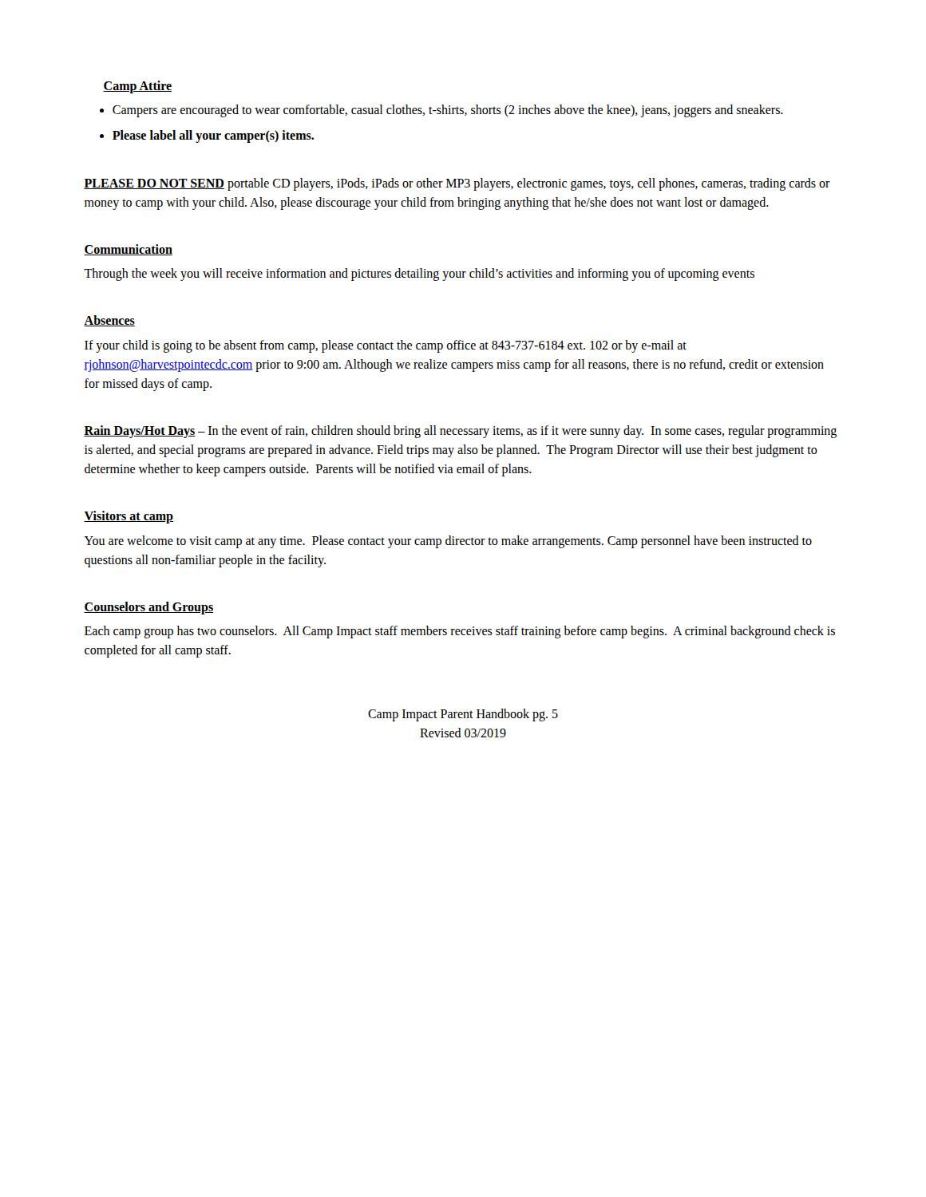Camp Attire
Campers are encouraged to wear comfortable, casual clothes, t-shirts, shorts (2 inches above the knee), jeans, joggers and sneakers.
Please label all your camper(s) items.
PLEASE DO NOT SEND portable CD players, iPods, iPads or other MP3 players, electronic games, toys, cell phones, cameras, trading cards or money to camp with your child. Also, please discourage your child from bringing anything that he/she does not want lost or damaged.
Communication
Through the week you will receive information and pictures detailing your child’s activities and informing you of upcoming events
Absences
If your child is going to be absent from camp, please contact the camp office at 843-737-6184 ext. 102 or by e-mail at rjohnson@harvestpointecdc.com prior to 9:00 am. Although we realize campers miss camp for all reasons, there is no refund, credit or extension for missed days of camp.
Rain Days/Hot Days – In the event of rain, children should bring all necessary items, as if it were sunny day. In some cases, regular programming is alerted, and special programs are prepared in advance. Field trips may also be planned. The Program Director will use their best judgment to determine whether to keep campers outside. Parents will be notified via email of plans.
Visitors at camp
You are welcome to visit camp at any time. Please contact your camp director to make arrangements. Camp personnel have been instructed to questions all non-familiar people in the facility.
Counselors and Groups
Each camp group has two counselors. All Camp Impact staff members receives staff training before camp begins. A criminal background check is completed for all camp staff.
Camp Impact Parent Handbook pg. 5
Revised 03/2019